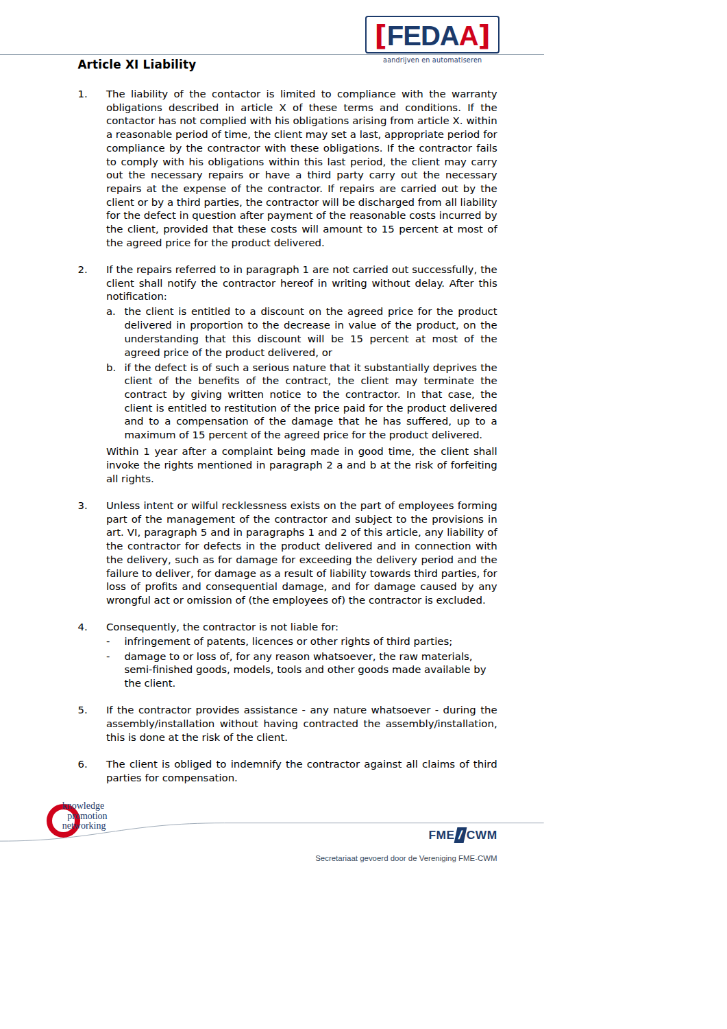[FEDAA]
aandrijven en automatiseren
Article XI Liability
The liability of the contactor is limited to compliance with the warranty obligations described in article X of these terms and conditions. If the contactor has not complied with his obligations arising from article X. within a reasonable period of time, the client may set a last, appropriate period for compliance by the contractor with these obligations. If the contractor fails to comply with his obligations within this last period, the client may carry out the necessary repairs or have a third party carry out the necessary repairs at the expense of the contractor. If repairs are carried out by the client or by a third parties, the contractor will be discharged from all liability for the defect in question after payment of the reasonable costs incurred by the client, provided that these costs will amount to 15 percent at most of the agreed price for the product delivered.
If the repairs referred to in paragraph 1 are not carried out successfully, the client shall notify the contractor hereof in writing without delay. After this notification:
the client is entitled to a discount on the agreed price for the product delivered in proportion to the decrease in value of the product, on the understanding that this discount will be 15 percent at most of the agreed price of the product delivered, or
if the defect is of such a serious nature that it substantially deprives the client of the benefits of the contract, the client may terminate the contract by giving written notice to the contractor. In that case, the client is entitled to restitution of the price paid for the product delivered and to a compensation of the damage that he has suffered, up to a maximum of 15 percent of the agreed price for the product delivered.
Within 1 year after a complaint being made in good time, the client shall invoke the rights mentioned in paragraph 2 a and b at the risk of forfeiting all rights.
Unless intent or wilful recklessness exists on the part of employees forming part of the management of the contractor and subject to the provisions in art. VI, paragraph 5 and in paragraphs 1 and 2 of this article, any liability of the contractor for defects in the product delivered and in connection with the delivery, such as for damage for exceeding the delivery period and the failure to deliver, for damage as a result of liability towards third parties, for loss of profits and consequential damage, and for damage caused by any wrongful act or omission of (the employees of) the contractor is excluded.
Consequently, the contractor is not liable for:
infringement of patents, licences or other rights of third parties;
damage to or loss of, for any reason whatsoever, the raw materials, semi-finished goods, models, tools and other goods made available by the client.
If the contractor provides assistance - any nature whatsoever - during the assembly/installation without having contracted the assembly/installation, this is done at the risk of the client.
The client is obliged to indemnify the contractor against all claims of third parties for compensation.
knowledge
promotion
networking
FME/CWM
Secretariaat gevoerd door de Vereniging FME-CWM